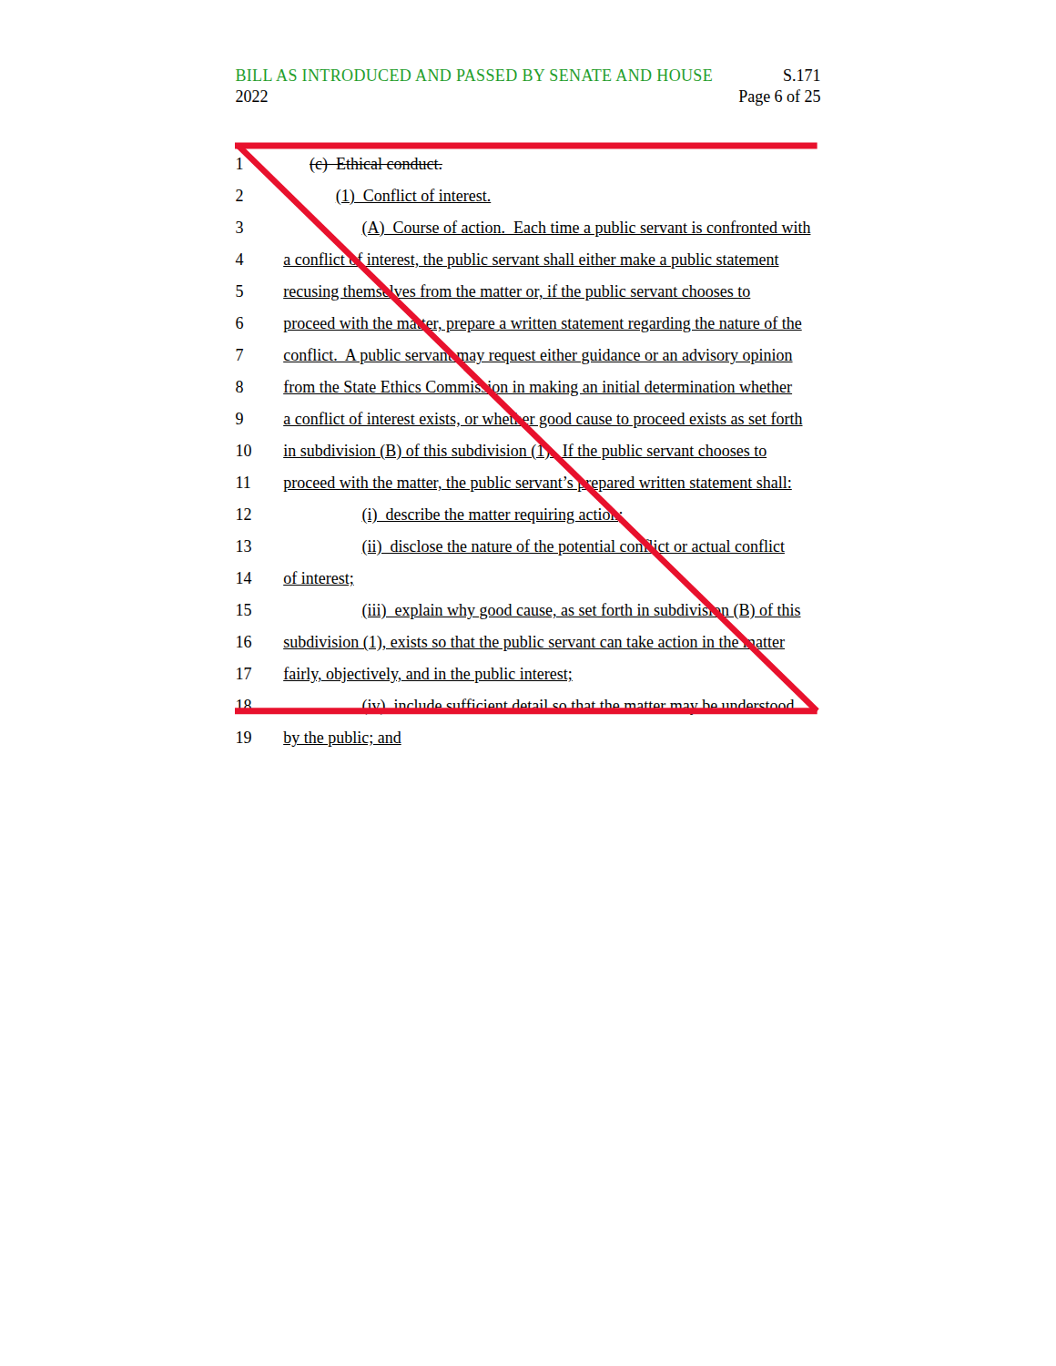BILL AS INTRODUCED AND PASSED BY SENATE AND HOUSE S.171
2022 Page 6 of 25
1
(c) Ethical conduct.
2
(1) Conflict of interest.
3
(A) Course of action. Each time a public servant is confronted with
4
a conflict of interest, the public servant shall either make a public statement
5
recusing themselves from the matter or, if the public servant chooses to
6
proceed with the matter, prepare a written statement regarding the nature of the
7
conflict. A public servant may request either guidance or an advisory opinion
8
from the State Ethics Commission in making an initial determination whether
9
a conflict of interest exists, or whether good cause to proceed exists as set forth
10
in subdivision (B) of this subdivision (1). If the public servant chooses to
11
proceed with the matter, the public servant’s prepared written statement shall:
12
(i) describe the matter requiring action;
13
(ii) disclose the nature of the potential conflict or actual conflict
14
of interest;
15
(iii) explain why good cause, as set forth in subdivision (B) of this
16
subdivision (1), exists so that the public servant can take action in the matter
17
fairly, objectively, and in the public interest;
18
(iv) include sufficient detail so that the matter may be understood
19
by the public; and